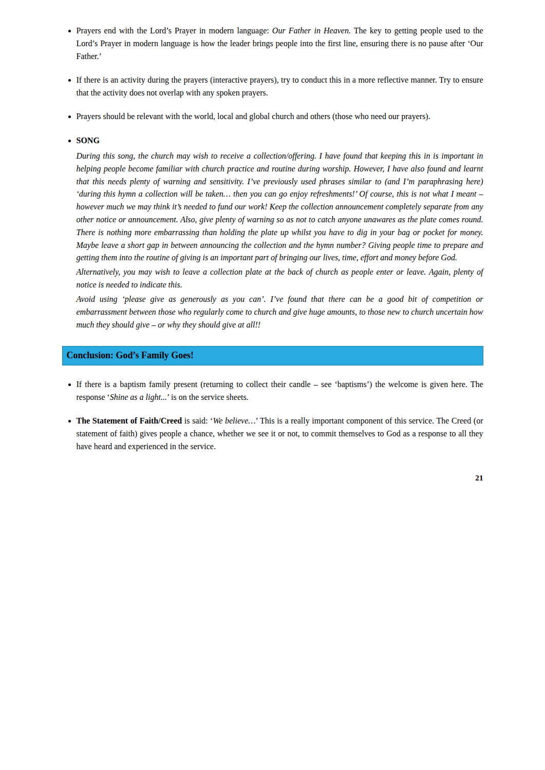Prayers end with the Lord’s Prayer in modern language: Our Father in Heaven. The key to getting people used to the Lord’s Prayer in modern language is how the leader brings people into the first line, ensuring there is no pause after ‘Our Father.’
If there is an activity during the prayers (interactive prayers), try to conduct this in a more reflective manner. Try to ensure that the activity does not overlap with any spoken prayers.
Prayers should be relevant with the world, local and global church and others (those who need our prayers).
SONG
During this song, the church may wish to receive a collection/offering. I have found that keeping this in is important in helping people become familiar with church practice and routine during worship. However, I have also found and learnt that this needs plenty of warning and sensitivity. I’ve previously used phrases similar to (and I’m paraphrasing here) ‘during this hymn a collection will be taken… then you can go enjoy refreshments!’ Of course, this is not what I meant – however much we may think it’s needed to fund our work! Keep the collection announcement completely separate from any other notice or announcement. Also, give plenty of warning so as not to catch anyone unawares as the plate comes round. There is nothing more embarrassing than holding the plate up whilst you have to dig in your bag or pocket for money. Maybe leave a short gap in between announcing the collection and the hymn number? Giving people time to prepare and getting them into the routine of giving is an important part of bringing our lives, time, effort and money before God.
Alternatively, you may wish to leave a collection plate at the back of church as people enter or leave. Again, plenty of notice is needed to indicate this.
Avoid using ‘please give as generously as you can’. I’ve found that there can be a good bit of competition or embarrassment between those who regularly come to church and give huge amounts, to those new to church uncertain how much they should give – or why they should give at all!!
Conclusion: God’s Family Goes!
If there is a baptism family present (returning to collect their candle – see ‘baptisms’) the welcome is given here. The response ‘Shine as a light...’ is on the service sheets.
The Statement of Faith/Creed is said: ‘We believe…’ This is a really important component of this service. The Creed (or statement of faith) gives people a chance, whether we see it or not, to commit themselves to God as a response to all they have heard and experienced in the service.
21